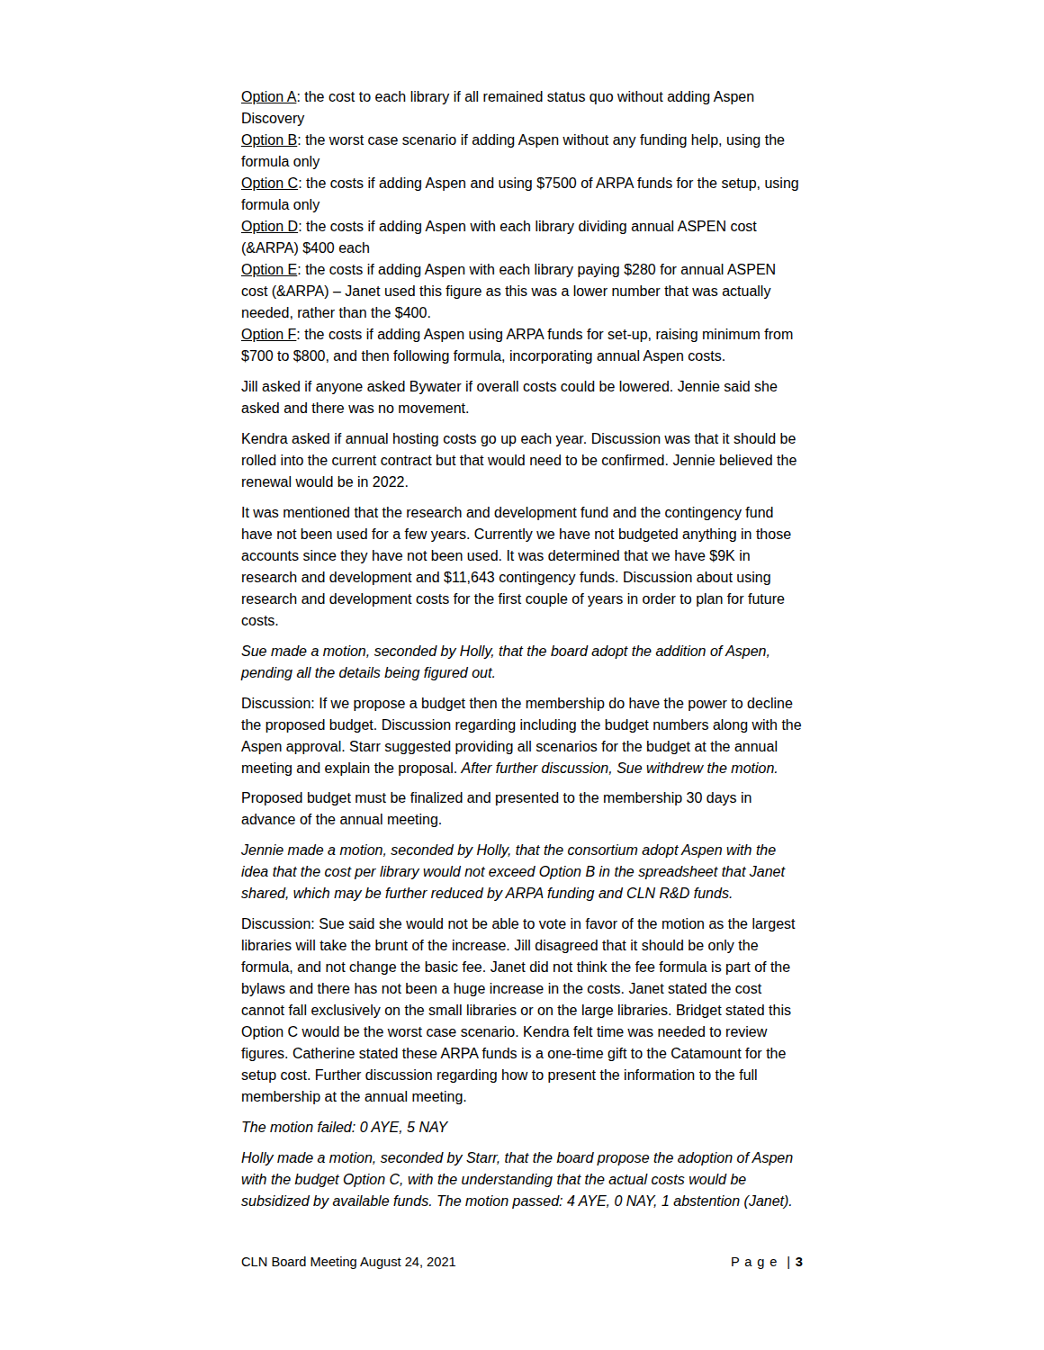Option A: the cost to each library if all remained status quo without adding Aspen Discovery
Option B: the worst case scenario if adding Aspen without any funding help, using the formula only
Option C: the costs if adding Aspen and using $7500 of ARPA funds for the setup, using formula only
Option D: the costs if adding Aspen with each library dividing annual ASPEN cost (&ARPA) $400 each
Option E: the costs if adding Aspen with each library paying $280 for annual ASPEN cost (&ARPA) – Janet used this figure as this was a lower number that was actually needed, rather than the $400.
Option F: the costs if adding Aspen using ARPA funds for set-up, raising minimum from $700 to $800, and then following formula, incorporating annual Aspen costs.
Jill asked if anyone asked Bywater if overall costs could be lowered. Jennie said she asked and there was no movement.
Kendra asked if annual hosting costs go up each year. Discussion was that it should be rolled into the current contract but that would need to be confirmed. Jennie believed the renewal would be in 2022.
It was mentioned that the research and development fund and the contingency fund have not been used for a few years. Currently we have not budgeted anything in those accounts since they have not been used. It was determined that we have $9K in research and development and $11,643 contingency funds. Discussion about using research and development costs for the first couple of years in order to plan for future costs.
Sue made a motion, seconded by Holly, that the board adopt the addition of Aspen, pending all the details being figured out.
Discussion: If we propose a budget then the membership do have the power to decline the proposed budget. Discussion regarding including the budget numbers along with the Aspen approval. Starr suggested providing all scenarios for the budget at the annual meeting and explain the proposal. After further discussion, Sue withdrew the motion.
Proposed budget must be finalized and presented to the membership 30 days in advance of the annual meeting.
Jennie made a motion, seconded by Holly, that the consortium adopt Aspen with the idea that the cost per library would not exceed Option B in the spreadsheet that Janet shared, which may be further reduced by ARPA funding and CLN R&D funds.
Discussion: Sue said she would not be able to vote in favor of the motion as the largest libraries will take the brunt of the increase. Jill disagreed that it should be only the formula, and not change the basic fee. Janet did not think the fee formula is part of the bylaws and there has not been a huge increase in the costs. Janet stated the cost cannot fall exclusively on the small libraries or on the large libraries. Bridget stated this Option C would be the worst case scenario. Kendra felt time was needed to review figures. Catherine stated these ARPA funds is a one-time gift to the Catamount for the setup cost. Further discussion regarding how to present the information to the full membership at the annual meeting.
The motion failed: 0 AYE, 5 NAY
Holly made a motion, seconded by Starr, that the board propose the adoption of Aspen with the budget Option C, with the understanding that the actual costs would be subsidized by available funds. The motion passed: 4 AYE, 0 NAY, 1 abstention (Janet).
CLN Board Meeting August 24, 2021 P a g e | 3